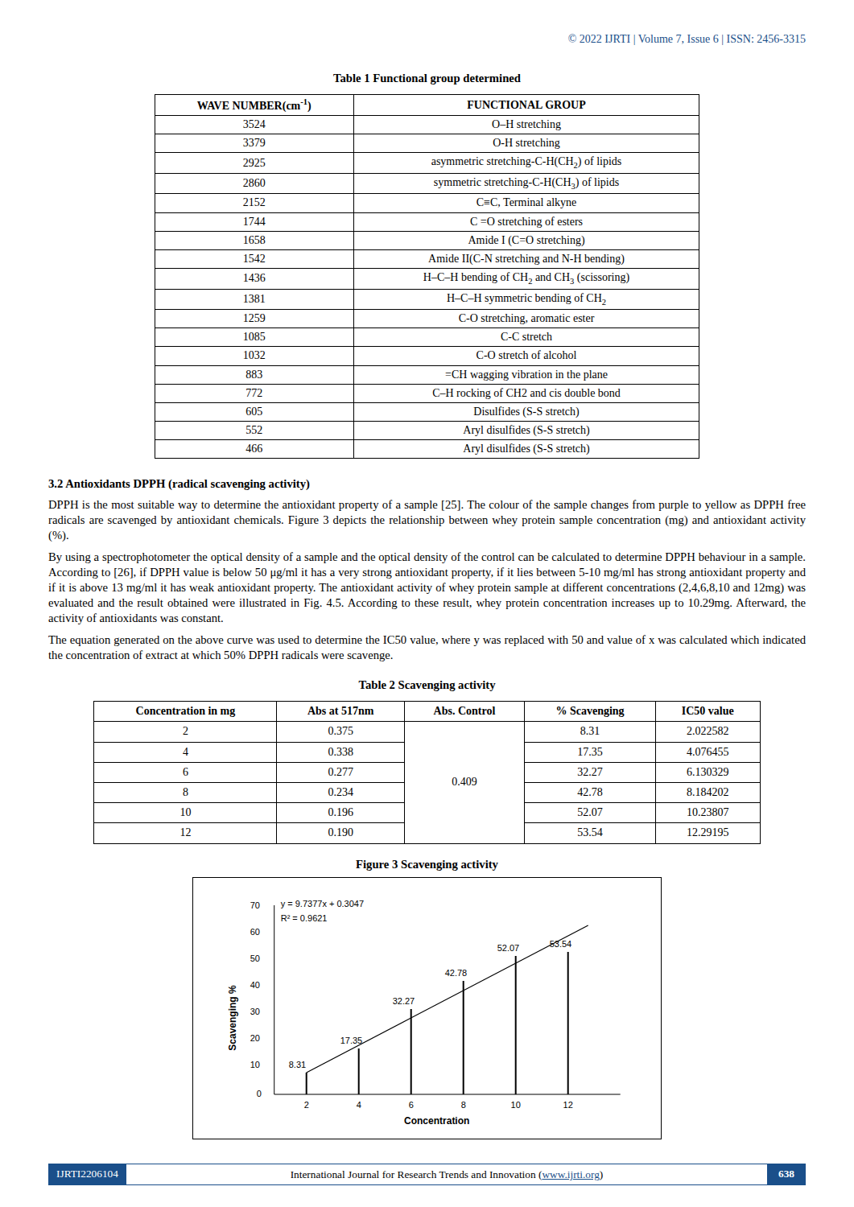© 2022 IJRTI | Volume 7, Issue 6 | ISSN: 2456-3315
Table 1 Functional group determined
| WAVE NUMBER(cm -1 ) | FUNCTIONAL GROUP |
| --- | --- |
| 3524 | O–H stretching |
| 3379 | O-H stretching |
| 2925 | asymmetric stretching-C-H(CH 2 ) of lipids |
| 2860 | symmetric stretching-C-H(CH 3 ) of lipids |
| 2152 | C≡C, Terminal alkyne |
| 1744 | C =O stretching of esters |
| 1658 | Amide I (C=O stretching) |
| 1542 | Amide II(C-N stretching and N-H bending) |
| 1436 | H–C–H bending of CH 2 and CH 3 (scissoring) |
| 1381 | H–C–H symmetric bending of CH 2 |
| 1259 | C-O stretching, aromatic ester |
| 1085 | C-C stretch |
| 1032 | C-O stretch of alcohol |
| 883 | =CH wagging vibration in the plane |
| 772 | C–H rocking of CH2 and cis double bond |
| 605 | Disulfides (S-S stretch) |
| 552 | Aryl disulfides (S-S stretch) |
| 466 | Aryl disulfides (S-S stretch) |
3.2 Antioxidants DPPH (radical scavenging activity)
DPPH is the most suitable way to determine the antioxidant property of a sample [25]. The colour of the sample changes from purple to yellow as DPPH free radicals are scavenged by antioxidant chemicals. Figure 3 depicts the relationship between whey protein sample concentration (mg) and antioxidant activity (%).
By using a spectrophotometer the optical density of a sample and the optical density of the control can be calculated to determine DPPH behaviour in a sample. According to [26], if DPPH value is below 50 μg/ml it has a very strong antioxidant property, if it lies between 5-10 mg/ml has strong antioxidant property and if it is above 13 mg/ml it has weak antioxidant property. The antioxidant activity of whey protein sample at different concentrations (2,4,6,8,10 and 12mg) was evaluated and the result obtained were illustrated in Fig. 4.5. According to these result, whey protein concentration increases up to 10.29mg. Afterward, the activity of antioxidants was constant.
The equation generated on the above curve was used to determine the IC50 value, where y was replaced with 50 and value of x was calculated which indicated the concentration of extract at which 50% DPPH radicals were scavenge.
Table 2 Scavenging activity
| Concentration in mg | Abs at 517nm | Abs. Control | % Scavenging | IC50 value |
| --- | --- | --- | --- | --- |
| 2 | 0.375 | 0.409 | 8.31 | 2.022582 |
| 4 | 0.338 | 17.35 | 4.076455 |
| 6 | 0.277 | 32.27 | 6.130329 |
| 8 | 0.234 | 42.78 | 8.184202 |
| 10 | 0.196 | 52.07 | 10.23807 |
| 12 | 0.190 | 53.54 | 12.29195 |
Figure 3 Scavenging activity
70 60 50 40 30 20 10 0 Scavenging % y = 9.7377x + 0.3047 R² = 0.9621 8.31 17.35 32.27 42.78 52.07 53.54 2 4 6 8 10 12 Concentration
IJRTI2206104
International Journal for Research Trends and Innovation (www.ijrti.org)
638